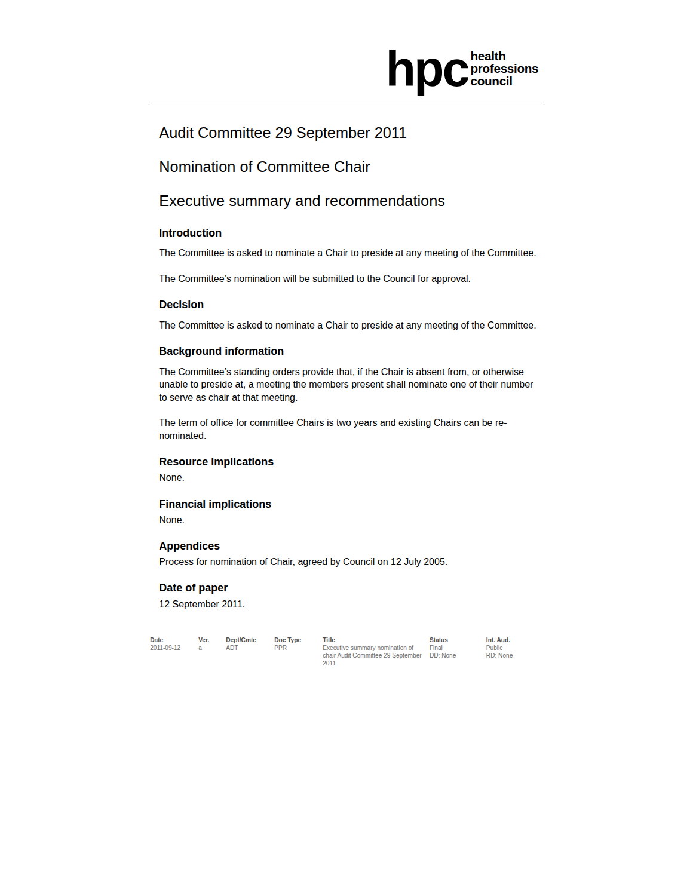hpc
health
professions
council
Audit Committee 29 September 2011
Nomination of Committee Chair
Executive summary and recommendations
Introduction
The Committee is asked to nominate a Chair to preside at any meeting of the Committee.
The Committee’s nomination will be submitted to the Council for approval.
Decision
The Committee is asked to nominate a Chair to preside at any meeting of the Committee.
Background information
The Committee’s standing orders provide that, if the Chair is absent from, or otherwise unable to preside at, a meeting the members present shall nominate one of their number to serve as chair at that meeting.
The term of office for committee Chairs is two years and existing Chairs can be re-nominated.
Resource implications
None.
Financial implications
None.
Appendices
Process for nomination of Chair, agreed by Council on 12 July 2005.
Date of paper
12 September 2011.
| Date | Ver. | Dept/Cmte | Doc Type | Title | Status | Int. Aud. |
| --- | --- | --- | --- | --- | --- | --- |
| 2011-09-12 | a | ADT | PPR | Executive summary nomination of chair Audit Committee 29 September 2011 | Final DD: None | Public RD: None |